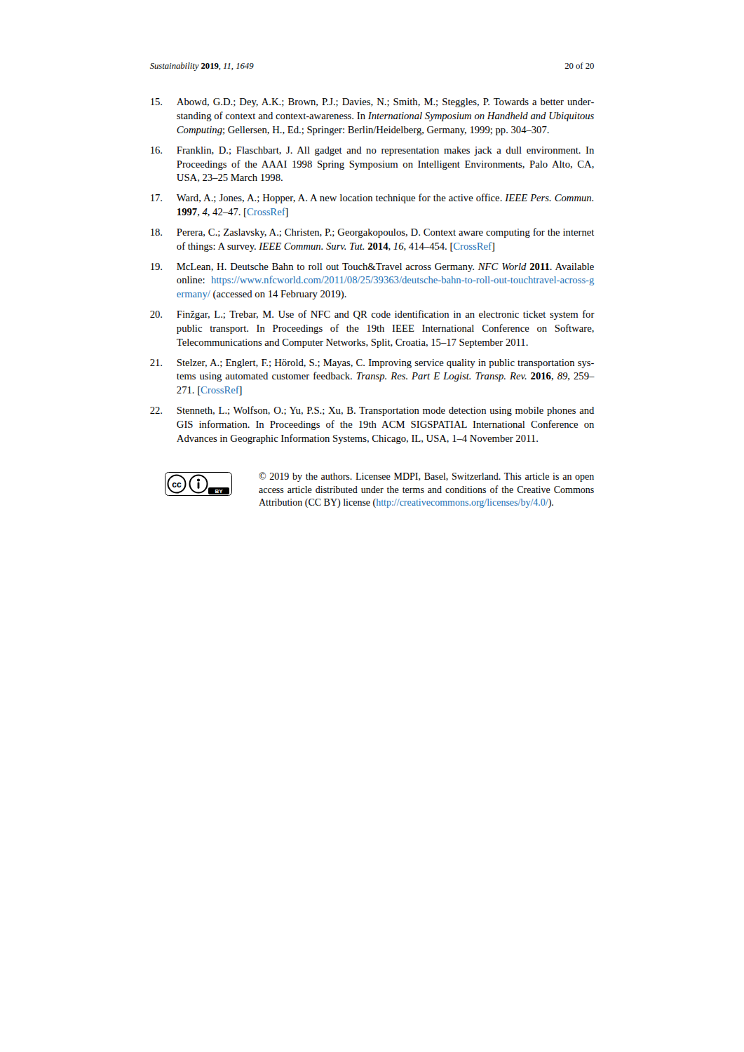Sustainability 2019, 11, 1649
20 of 20
Abowd, G.D.; Dey, A.K.; Brown, P.J.; Davies, N.; Smith, M.; Steggles, P. Towards a better understanding of context and context-awareness. In International Symposium on Handheld and Ubiquitous Computing; Gellersen, H., Ed.; Springer: Berlin/Heidelberg, Germany, 1999; pp. 304–307.
Franklin, D.; Flaschbart, J. All gadget and no representation makes jack a dull environment. In Proceedings of the AAAI 1998 Spring Symposium on Intelligent Environments, Palo Alto, CA, USA, 23–25 March 1998.
Ward, A.; Jones, A.; Hopper, A. A new location technique for the active office. IEEE Pers. Commun. 1997, 4, 42–47. [CrossRef]
Perera, C.; Zaslavsky, A.; Christen, P.; Georgakopoulos, D. Context aware computing for the internet of things: A survey. IEEE Commun. Surv. Tut. 2014, 16, 414–454. [CrossRef]
McLean, H. Deutsche Bahn to roll out Touch&Travel across Germany. NFC World 2011. Available online: https://www.nfcworld.com/2011/08/25/39363/deutsche-bahn-to-roll-out-touchtravel-across-germany/ (accessed on 14 February 2019).
Finžgar, L.; Trebar, M. Use of NFC and QR code identification in an electronic ticket system for public transport. In Proceedings of the 19th IEEE International Conference on Software, Telecommunications and Computer Networks, Split, Croatia, 15–17 September 2011.
Stelzer, A.; Englert, F.; Hörold, S.; Mayas, C. Improving service quality in public transportation systems using automated customer feedback. Transp. Res. Part E Logist. Transp. Rev. 2016, 89, 259–271. [CrossRef]
Stenneth, L.; Wolfson, O.; Yu, P.S.; Xu, B. Transportation mode detection using mobile phones and GIS information. In Proceedings of the 19th ACM SIGSPATIAL International Conference on Advances in Geographic Information Systems, Chicago, IL, USA, 1–4 November 2011.
cc BY
© 2019 by the authors. Licensee MDPI, Basel, Switzerland. This article is an open access article distributed under the terms and conditions of the Creative Commons Attribution (CC BY) license (http://creativecommons.org/licenses/by/4.0/).